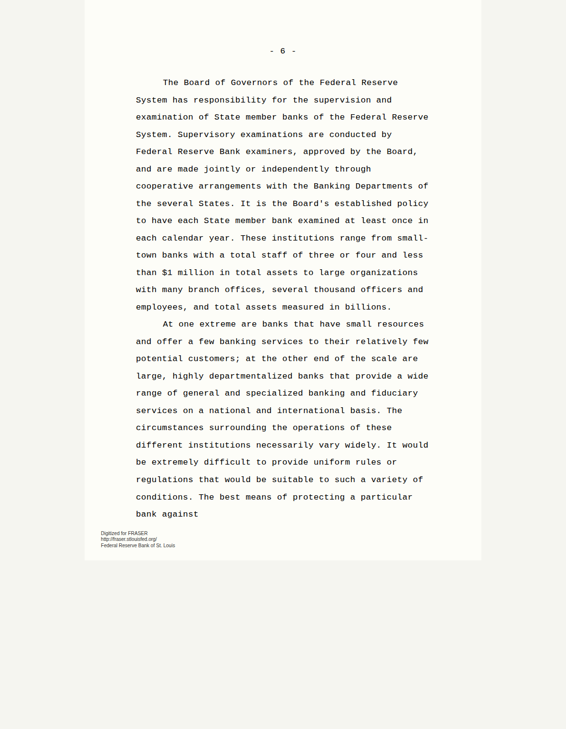- 6 -
The Board of Governors of the Federal Reserve System has responsibility for the supervision and examination of State member banks of the Federal Reserve System. Supervisory examinations are conducted by Federal Reserve Bank examiners, approved by the Board, and are made jointly or independently through cooperative arrangements with the Banking Departments of the several States. It is the Board's established policy to have each State member bank examined at least once in each calendar year. These institutions range from small-town banks with a total staff of three or four and less than $1 million in total assets to large organizations with many branch offices, several thousand officers and employees, and total assets measured in billions.
At one extreme are banks that have small resources and offer a few banking services to their relatively few potential customers; at the other end of the scale are large, highly departmentalized banks that provide a wide range of general and specialized banking and fiduciary services on a national and international basis. The circumstances surrounding the operations of these different institutions necessarily vary widely. It would be extremely difficult to provide uniform rules or regulations that would be suitable to such a variety of conditions. The best means of protecting a particular bank against
Digitized for FRASER
http://fraser.stlouisfed.org/
Federal Reserve Bank of St. Louis